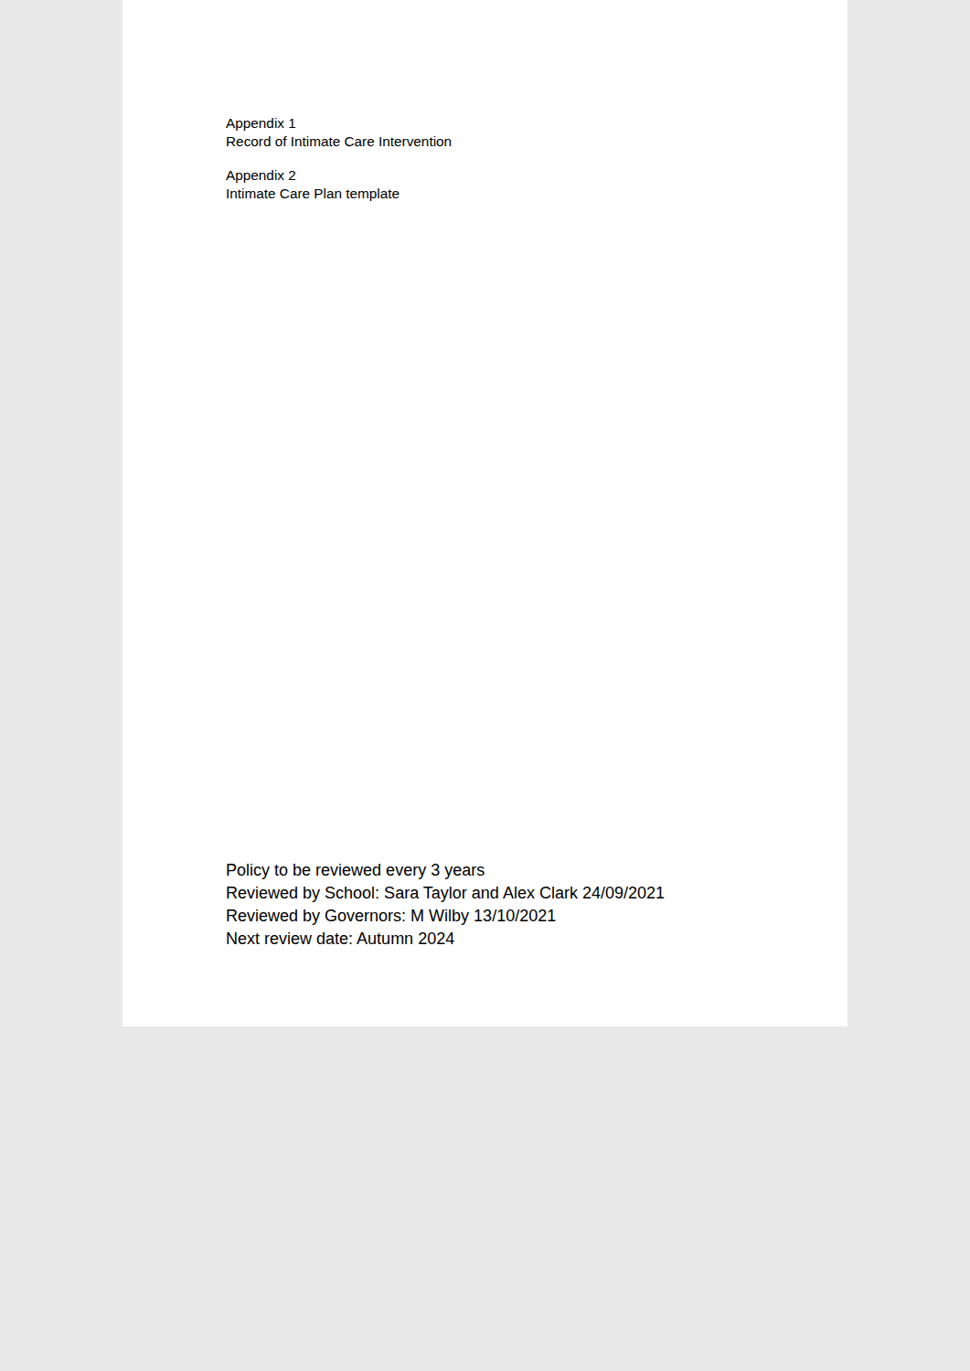Appendix 1
Record of Intimate Care Intervention
Appendix 2
Intimate Care Plan template
Policy to be reviewed every 3 years
Reviewed by School: Sara Taylor and Alex Clark 24/09/2021
Reviewed by Governors: M Wilby 13/10/2021
Next review date: Autumn 2024